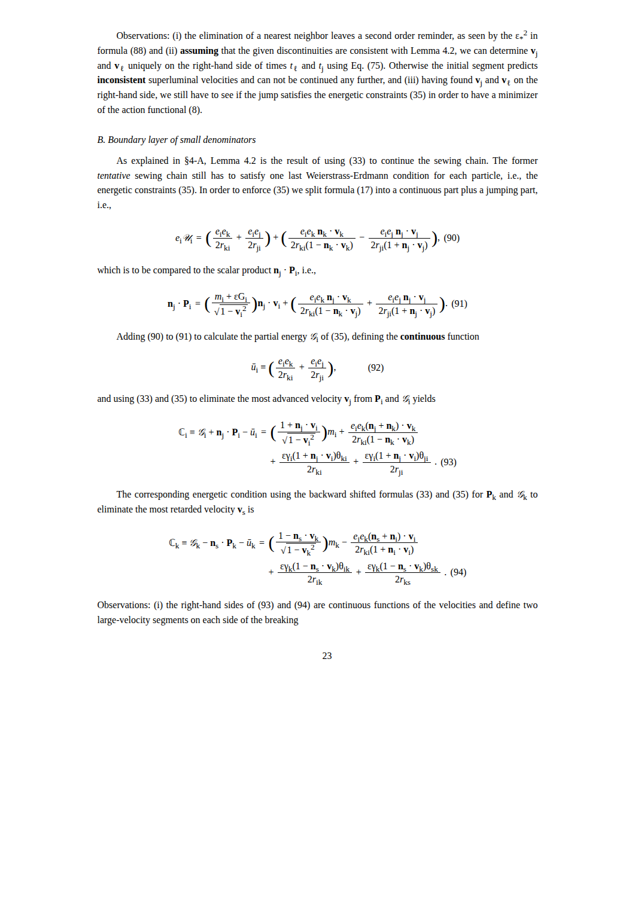Observations: (i) the elimination of a nearest neighbor leaves a second order reminder, as seen by the ε*2 in formula (88) and (ii) assuming that the given discontinuities are consistent with Lemma 4.2, we can determine vj and vℓ uniquely on the right-hand side of times tℓ and tj using Eq. (75). Otherwise the initial segment predicts inconsistent superluminal velocities and can not be continued any further, and (iii) having found vj and vℓ on the right-hand side, we still have to see if the jump satisfies the energetic constraints (35) in order to have a minimizer of the action functional (8).
B. Boundary layer of small denominators
As explained in §4-A, Lemma 4.2 is the result of using (33) to continue the sewing chain. The former tentative sewing chain still has to satisfy one last Weierstrass-Erdmann condition for each particle, i.e., the energetic constraints (35). In order to enforce (35) we split formula (17) into a continuous part plus a jumping part, i.e.,
| e i 𝒰 i | = | ( e i e k 2 r ki + e i e j 2 r ji ) + ( e i e k n k · v k 2 r ki (1 − n k · v k ) − e i e j n j · v j 2 r ji (1 + n j · v j ) ) , | (90) |
which is to be compared to the scalar product nj · Pi, i.e.,
| n j · P i | = | ( m i + ε G i √ 1 − v i 2 ) n j · v i + ( e i e k n j · v k 2 r ki (1 − n k · v j ) + e i e j n j · v j 2 r ji (1 + n j · v j ) ) . | (91) |
Adding (90) to (91) to calculate the partial energy 𝒢i of (35), defining the continuous function
ūi ≡ (eiek 2rki + eiej 2rji),
(92)
and using (33) and (35) to eliminate the most advanced velocity vj from Pi and 𝒢i yields
| ℂ i ≡ 𝒢 i + n j · P i − ū i | = | ( 1 + n j · v i √ 1 − v i 2 ) m i + e i e k ( n j + n k ) · v k 2 r ki (1 − n k · v k ) | |
| | | + εγ i (1 + n j · v i )θ ki 2 r ki + εγ i (1 + n j · v i )θ ji 2 r ji . | (93) |
The corresponding energetic condition using the backward shifted formulas (33) and (35) for Pk and 𝒢k to eliminate the most retarded velocity vs is
| ℂ k ≡ 𝒢 k − n s · P k − ū k | = | ( 1 − n s · v k √ 1 − v k 2 ) m k − e i e k ( n s + n i ) · v i 2 r ki (1 + n i · v i ) | |
| | | + εγ k (1 − n s · v k )θ ik 2 r ik + εγ k (1 − n s · v k )θ sk 2 r ks . | (94) |
Observations: (i) the right-hand sides of (93) and (94) are continuous functions of the velocities and define two large-velocity segments on each side of the breaking
23